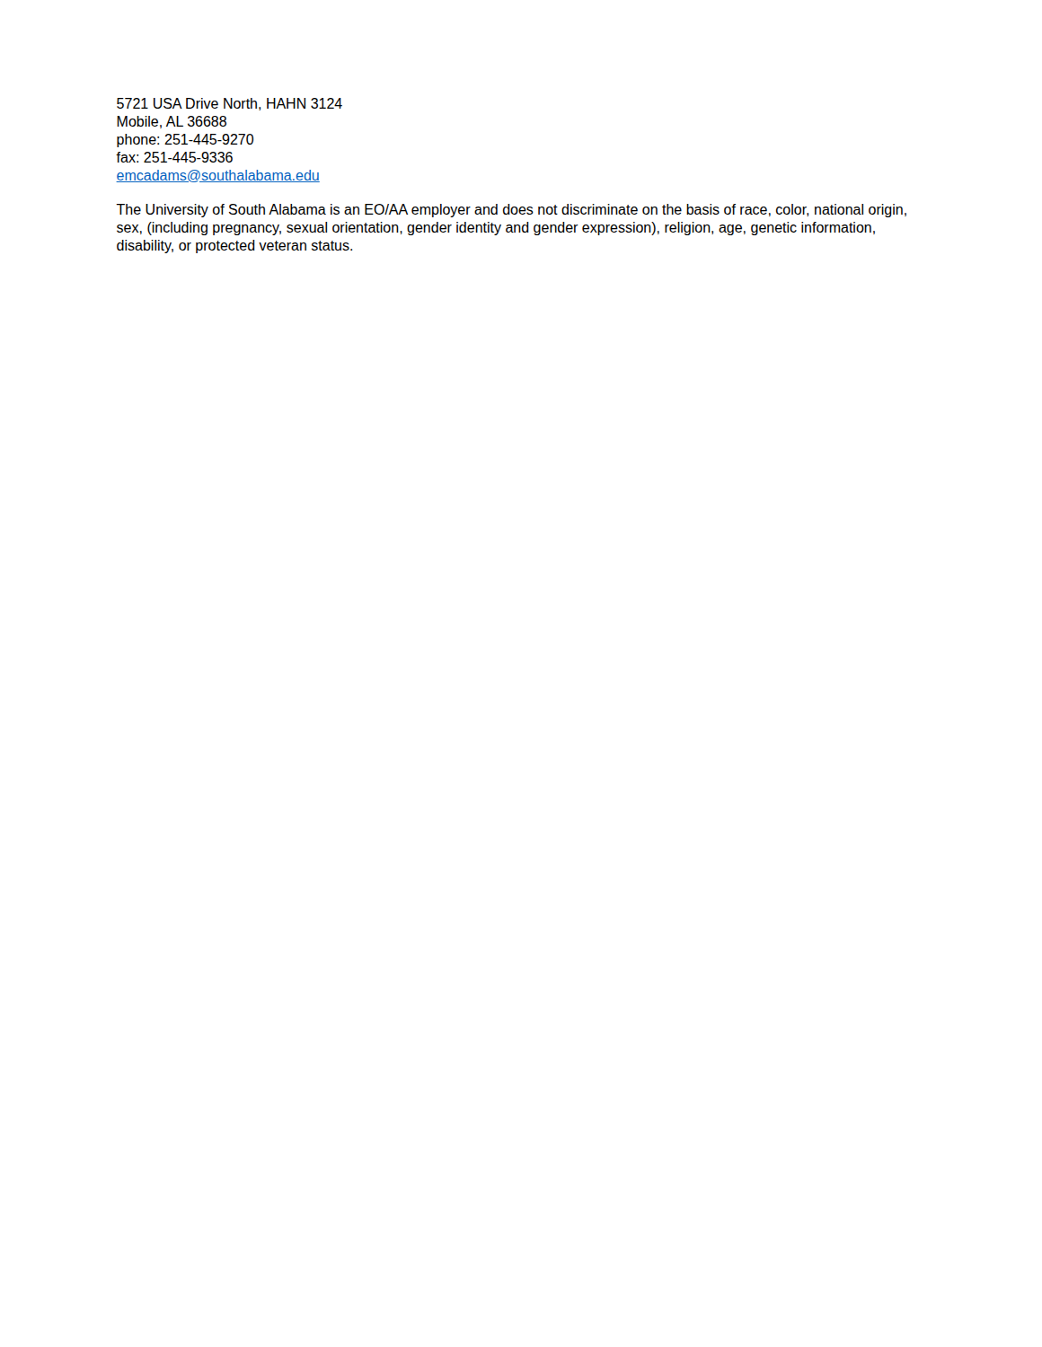5721 USA Drive North, HAHN 3124
Mobile, AL 36688
phone: 251-445-9270
fax: 251-445-9336
emcadams@southalabama.edu
The University of South Alabama is an EO/AA employer and does not discriminate on the basis of race, color, national origin, sex, (including pregnancy, sexual orientation, gender identity and gender expression), religion, age, genetic information, disability, or protected veteran status.